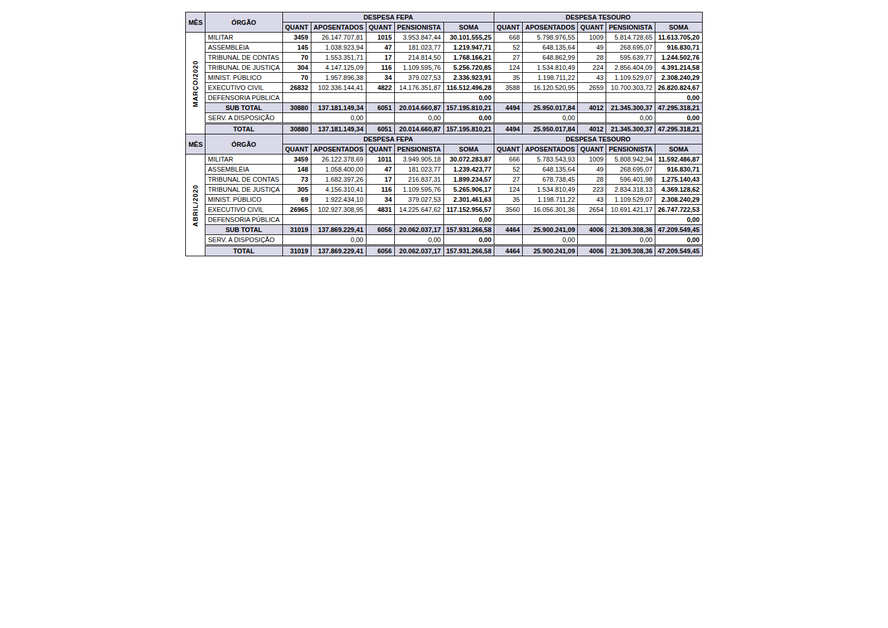| MÊS | ÓRGÃO | DESPESA FEPA | DESPESA TESOURO |
| --- | --- | --- | --- |
| QUANT | APOSENTADOS | QUANT | PENSIONISTA | SOMA | QUANT | APOSENTADOS | QUANT | PENSIONISTA | SOMA |
| MARÇO/2020 | MILITAR | 3459 | 26.147.707,81 | 1015 | 3.953.847,44 | 30.101.555,25 | 668 | 5.798.976,55 | 1009 | 5.814.728,65 | 11.613.705,20 |
| ASSEMBLÉIA | 145 | 1.038.923,94 | 47 | 181.023,77 | 1.219.947,71 | 52 | 648.135,64 | 49 | 268.695,07 | 916.830,71 |
| TRIBUNAL DE CONTAS | 70 | 1.553.351,71 | 17 | 214.814,50 | 1.768.166,21 | 27 | 648.862,99 | 28 | 595.639,77 | 1.244.502,76 |
| TRIBUNAL DE JUSTIÇA | 304 | 4.147.125,09 | 116 | 1.109.595,76 | 5.256.720,85 | 124 | 1.534.810,49 | 224 | 2.856.404,09 | 4.391.214,58 |
| MINIST. PÚBLICO | 70 | 1.957.896,38 | 34 | 379.027,53 | 2.336.923,91 | 35 | 1.198.711,22 | 43 | 1.109.529,07 | 2.308.240,29 |
| EXECUTIVO CIVIL | 26832 | 102.336.144,41 | 4822 | 14.176.351,87 | 116.512.496,28 | 3588 | 16.120.520,95 | 2659 | 10.700.303,72 | 26.820.824,67 |
| DEFENSORIA PÚBLICA | | | | | 0,00 | | | | | 0,00 |
| SUB TOTAL | 30880 | 137.181.149,34 | 6051 | 20.014.660,87 | 157.195.810,21 | 4494 | 25.950.017,84 | 4012 | 21.345.300,37 | 47.295.318,21 |
| SERV. A DISPOSIÇÃO | | 0,00 | | 0,00 | 0,00 | | 0,00 | | 0,00 | 0,00 |
| TOTAL | 30880 | 137.181.149,34 | 6051 | 20.014.660,87 | 157.195.810,21 | 4494 | 25.950.017,84 | 4012 | 21.345.300,37 | 47.295.318,21 |
| MÊS | ÓRGÃO | DESPESA FEPA | DESPESA TESOURO |
| QUANT | APOSENTADOS | QUANT | PENSIONISTA | SOMA | QUANT | APOSENTADOS | QUANT | PENSIONISTA | SOMA |
| ABRIL/2020 | MILITAR | 3459 | 26.122.378,69 | 1011 | 3.949.905,18 | 30.072.283,87 | 666 | 5.783.543,93 | 1009 | 5.808.942,94 | 11.592.486,87 |
| ASSEMBLÉIA | 148 | 1.058.400,00 | 47 | 181.023,77 | 1.239.423,77 | 52 | 648.135,64 | 49 | 268.695,07 | 916.830,71 |
| TRIBUNAL DE CONTAS | 73 | 1.682.397,26 | 17 | 216.837,31 | 1.899.234,57 | 27 | 678.738,45 | 28 | 596.401,98 | 1.275.140,43 |
| TRIBUNAL DE JUSTIÇA | 305 | 4.156.310,41 | 116 | 1.109.595,76 | 5.265.906,17 | 124 | 1.534.810,49 | 223 | 2.834.318,13 | 4.369.128,62 |
| MINIST. PÚBLICO | 69 | 1.922.434,10 | 34 | 379.027,53 | 2.301.461,63 | 35 | 1.198.711,22 | 43 | 1.109.529,07 | 2.308.240,29 |
| EXECUTIVO CIVIL | 26965 | 102.927.308,95 | 4831 | 14.225.647,62 | 117.152.956,57 | 3560 | 16.056.301,36 | 2654 | 10.691.421,17 | 26.747.722,53 |
| DEFENSORIA PÚBLICA | | | | | 0,00 | | | | | 0,00 |
| SUB TOTAL | 31019 | 137.869.229,41 | 6056 | 20.062.037,17 | 157.931.266,58 | 4464 | 25.900.241,09 | 4006 | 21.309.308,36 | 47.209.549,45 |
| SERV. A DISPOSIÇÃO | | 0,00 | | 0,00 | 0,00 | | 0,00 | | 0,00 | 0,00 |
| TOTAL | 31019 | 137.869.229,41 | 6056 | 20.062.037,17 | 157.931.266,58 | 4464 | 25.900.241,09 | 4006 | 21.309.308,36 | 47.209.549,45 |